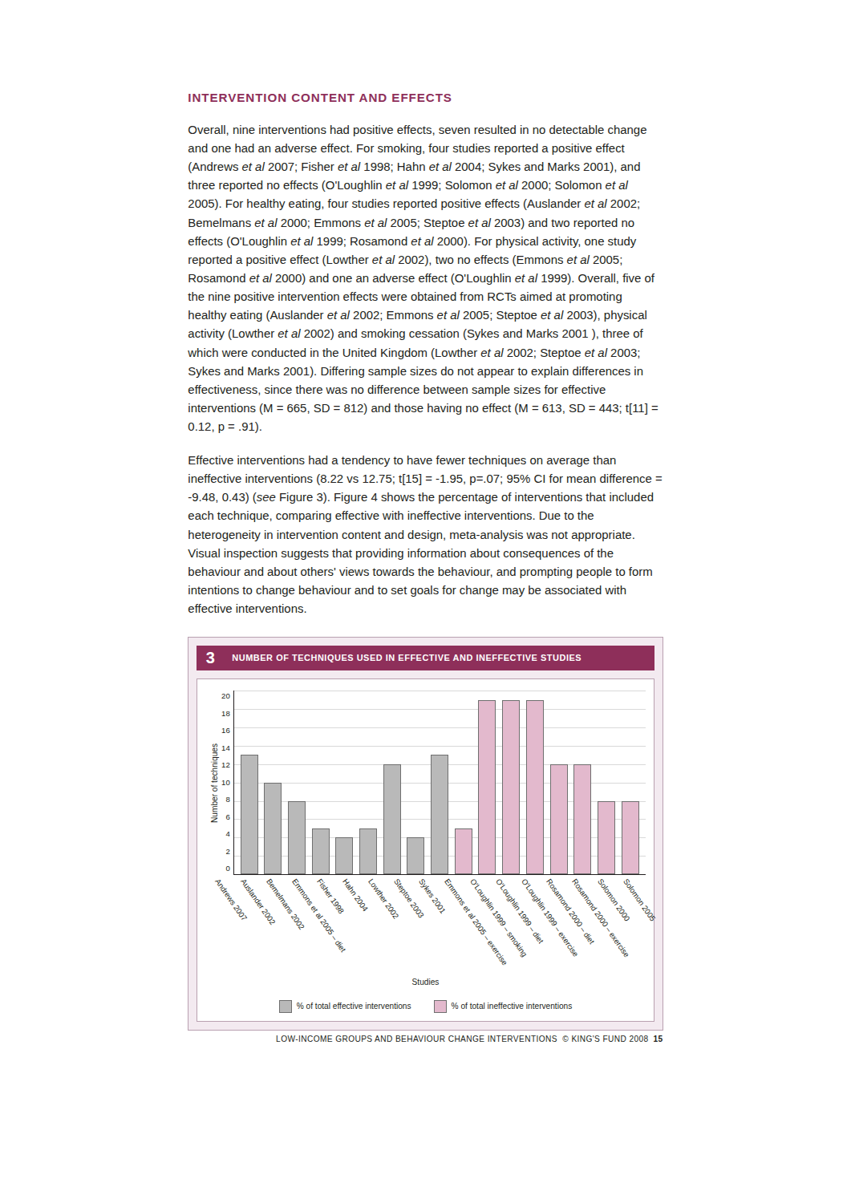Intervention content and effects
Overall, nine interventions had positive effects, seven resulted in no detectable change and one had an adverse effect. For smoking, four studies reported a positive effect (Andrews et al 2007; Fisher et al 1998; Hahn et al 2004; Sykes and Marks 2001), and three reported no effects (O'Loughlin et al 1999; Solomon et al 2000; Solomon et al 2005). For healthy eating, four studies reported positive effects (Auslander et al 2002; Bemelmans et al 2000; Emmons et al 2005; Steptoe et al 2003) and two reported no effects (O'Loughlin et al 1999; Rosamond et al 2000). For physical activity, one study reported a positive effect (Lowther et al 2002), two no effects (Emmons et al 2005; Rosamond et al 2000) and one an adverse effect (O'Loughlin et al 1999). Overall, five of the nine positive intervention effects were obtained from RCTs aimed at promoting healthy eating (Auslander et al 2002; Emmons et al 2005; Steptoe et al 2003), physical activity (Lowther et al 2002) and smoking cessation (Sykes and Marks 2001 ), three of which were conducted in the United Kingdom (Lowther et al 2002; Steptoe et al 2003; Sykes and Marks 2001). Differing sample sizes do not appear to explain differences in effectiveness, since there was no difference between sample sizes for effective interventions (M = 665, SD = 812) and those having no effect (M = 613, SD = 443; t[11] = 0.12, p = .91).
Effective interventions had a tendency to have fewer techniques on average than ineffective interventions (8.22 vs 12.75; t[15] = -1.95, p=.07; 95% CI for mean difference = -9.48, 0.43) (see Figure 3). Figure 4 shows the percentage of interventions that included each technique, comparing effective with ineffective interventions. Due to the heterogeneity in intervention content and design, meta-analysis was not appropriate. Visual inspection suggests that providing information about consequences of the behaviour and about others' views towards the behaviour, and prompting people to form intentions to change behaviour and to set goals for change may be associated with effective interventions.
3
Number of techniques used in effective and ineffective studies
Number of techniques
20
18
16
14
12
10
8
6
4
2
0
Andrews 2007
Auslander 2002
Bemelmans 2002
Emmons et al 2005 – diet
Fisher 1998
Hahn 2004
Lowther 2002
Steptoe 2003
Sykes 2001
Emmons et al 2005 – exercise
O'Loughlin 1999 – smoking
O'Loughlin 1999 – diet
O'Loughlin 1999 – exercise
Rosamond 2000 – diet
Rosamond 2000 – exercise
Solomon 2000
Solomon 2005
Studies
% of total effective interventions
% of total ineffective interventions
Low-income groups and behaviour change interventions © King's Fund 200815